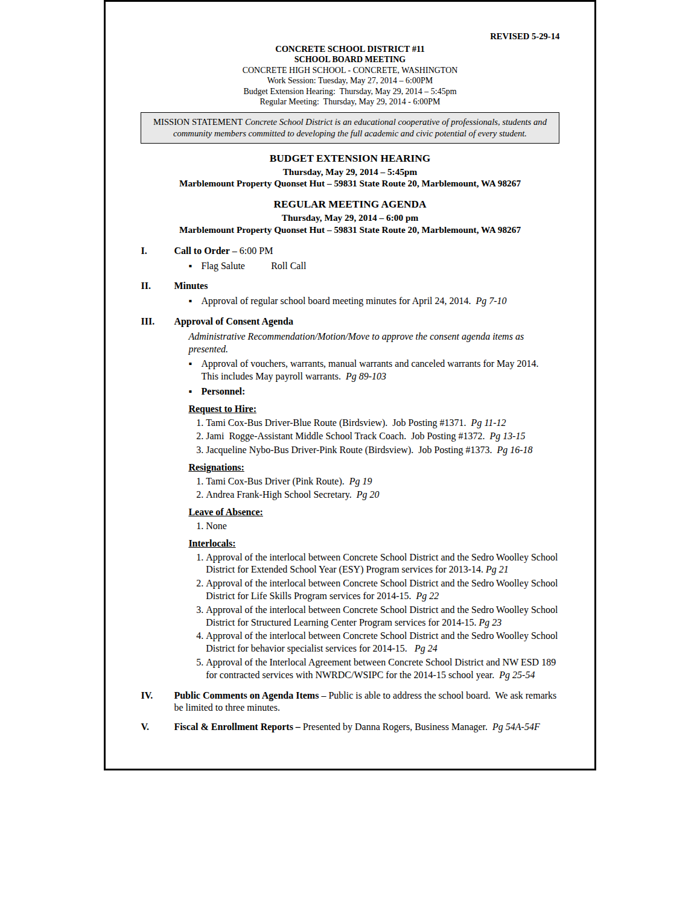REVISED 5-29-14
CONCRETE SCHOOL DISTRICT #11
SCHOOL BOARD MEETING
CONCRETE HIGH SCHOOL - CONCRETE, WASHINGTON
Work Session: Tuesday, May 27, 2014 – 6:00PM
Budget Extension Hearing: Thursday, May 29, 2014 – 5:45pm
Regular Meeting: Thursday, May 29, 2014 - 6:00PM
MISSION STATEMENT Concrete School District is an educational cooperative of professionals, students and community members committed to developing the full academic and civic potential of every student.
BUDGET EXTENSION HEARING
Thursday, May 29, 2014 – 5:45pm
Marblemount Property Quonset Hut – 59831 State Route 20, Marblemount, WA 98267
REGULAR MEETING AGENDA
Thursday, May 29, 2014 – 6:00 pm
Marblemount Property Quonset Hut – 59831 State Route 20, Marblemount, WA 98267
| I. | Call to Order – 6:00 PM Flag Salute Roll Call |
| II. | Minutes Approval of regular school board meeting minutes for April 24, 2014. Pg 7-10 |
| III. | Approval of Consent Agenda Administrative Recommendation/Motion/Move to approve the consent agenda items as presented. Approval of vouchers, warrants, manual warrants and canceled warrants for May 2014. This includes May payroll warrants. Pg 89-103 Personnel: Request to Hire: Tami Cox-Bus Driver-Blue Route (Birdsview). Job Posting #1371. Pg 11-12 Jami Rogge-Assistant Middle School Track Coach. Job Posting #1372. Pg 13-15 Jacqueline Nybo-Bus Driver-Pink Route (Birdsview). Job Posting #1373. Pg 16-18 Resignations: Tami Cox-Bus Driver (Pink Route). Pg 19 Andrea Frank-High School Secretary. Pg 20 Leave of Absence: None Interlocals: Approval of the interlocal between Concrete School District and the Sedro Woolley School District for Extended School Year (ESY) Program services for 2013-14. Pg 21 Approval of the interlocal between Concrete School District and the Sedro Woolley School District for Life Skills Program services for 2014-15. Pg 22 Approval of the interlocal between Concrete School District and the Sedro Woolley School District for Structured Learning Center Program services for 2014-15. Pg 23 Approval of the interlocal between Concrete School District and the Sedro Woolley School District for behavior specialist services for 2014-15. Pg 24 Approval of the Interlocal Agreement between Concrete School District and NW ESD 189 for contracted services with NWRDC/WSIPC for the 2014-15 school year. Pg 25-54 |
| IV. | Public Comments on Agenda Items – Public is able to address the school board. We ask remarks be limited to three minutes. |
| V. | Fiscal & Enrollment Reports – Presented by Danna Rogers, Business Manager. Pg 54A-54F |